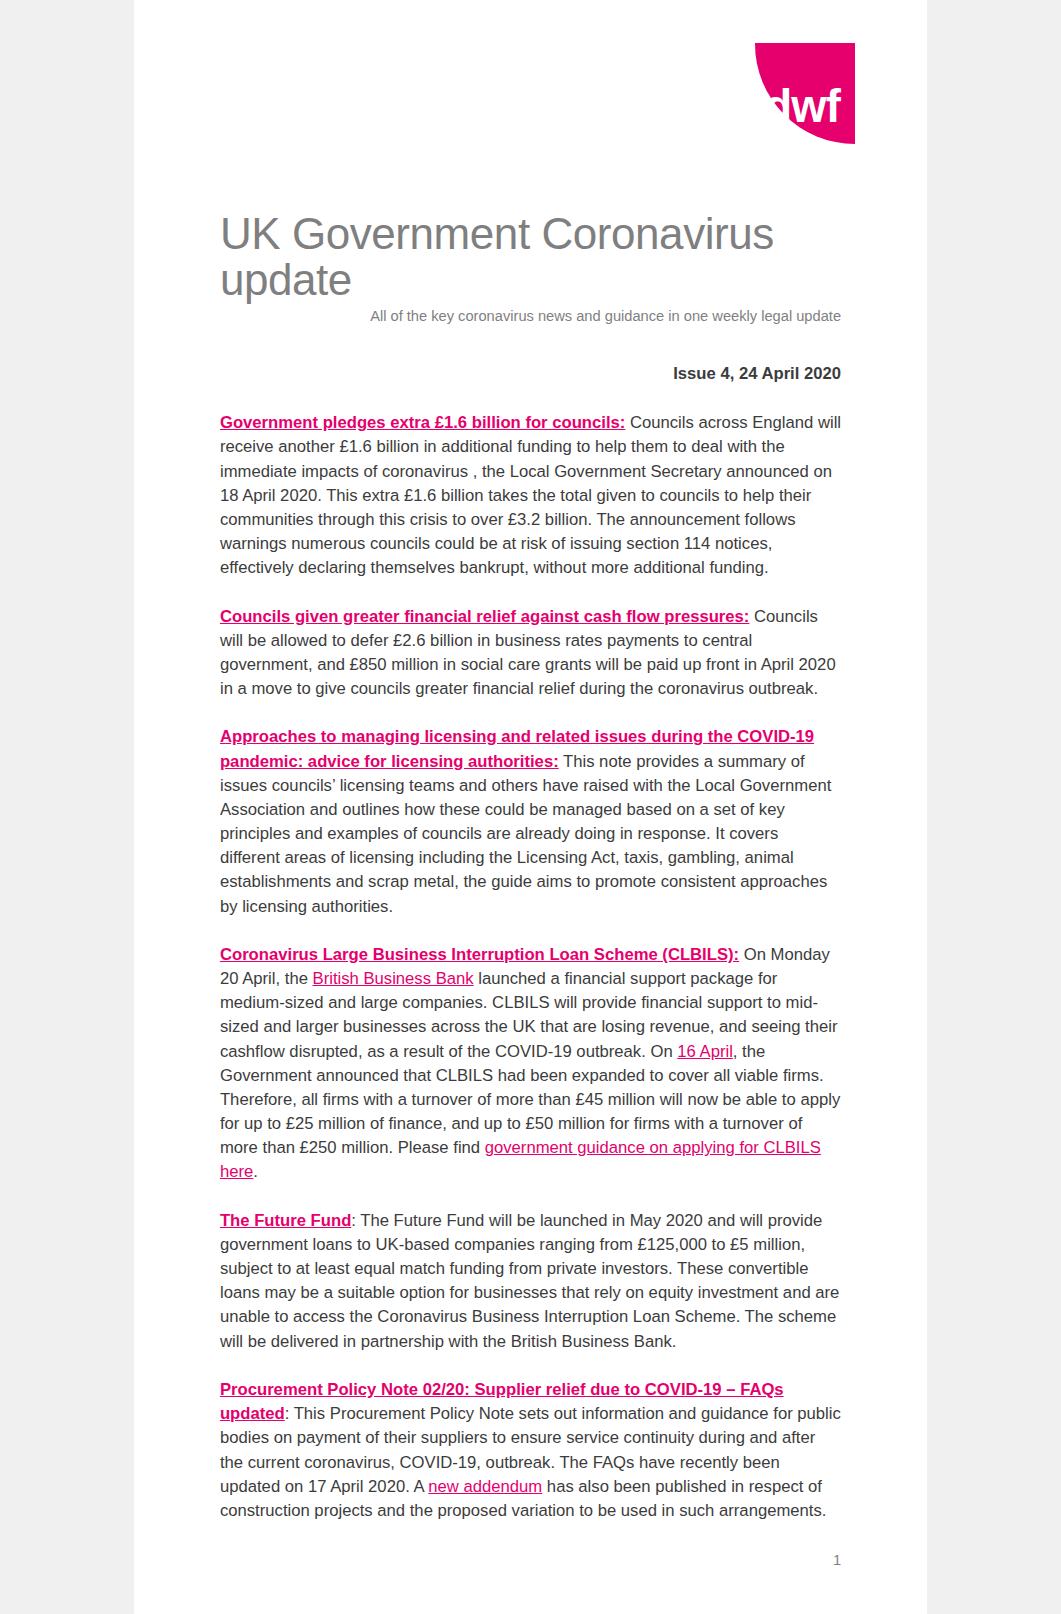dwf
UK Government Coronavirus update
All of the key coronavirus news and guidance in one weekly legal update
Issue 4, 24 April 2020
Government pledges extra £1.6 billion for councils: Councils across England will receive another £1.6 billion in additional funding to help them to deal with the immediate impacts of coronavirus , the Local Government Secretary announced on 18 April 2020. This extra £1.6 billion takes the total given to councils to help their communities through this crisis to over £3.2 billion. The announcement follows warnings numerous councils could be at risk of issuing section 114 notices, effectively declaring themselves bankrupt, without more additional funding.
Councils given greater financial relief against cash flow pressures: Councils will be allowed to defer £2.6 billion in business rates payments to central government, and £850 million in social care grants will be paid up front in April 2020 in a move to give councils greater financial relief during the coronavirus outbreak.
Approaches to managing licensing and related issues during the COVID-19 pandemic: advice for licensing authorities: This note provides a summary of issues councils’ licensing teams and others have raised with the Local Government Association and outlines how these could be managed based on a set of key principles and examples of councils are already doing in response. It covers different areas of licensing including the Licensing Act, taxis, gambling, animal establishments and scrap metal, the guide aims to promote consistent approaches by licensing authorities.
Coronavirus Large Business Interruption Loan Scheme (CLBILS): On Monday 20 April, the British Business Bank launched a financial support package for medium-sized and large companies. CLBILS will provide financial support to mid-sized and larger businesses across the UK that are losing revenue, and seeing their cashflow disrupted, as a result of the COVID-19 outbreak. On 16 April, the Government announced that CLBILS had been expanded to cover all viable firms. Therefore, all firms with a turnover of more than £45 million will now be able to apply for up to £25 million of finance, and up to £50 million for firms with a turnover of more than £250 million. Please find government guidance on applying for CLBILS here.
The Future Fund: The Future Fund will be launched in May 2020 and will provide government loans to UK-based companies ranging from £125,000 to £5 million, subject to at least equal match funding from private investors. These convertible loans may be a suitable option for businesses that rely on equity investment and are unable to access the Coronavirus Business Interruption Loan Scheme. The scheme will be delivered in partnership with the British Business Bank.
Procurement Policy Note 02/20: Supplier relief due to COVID-19 – FAQs updated: This Procurement Policy Note sets out information and guidance for public bodies on payment of their suppliers to ensure service continuity during and after the current coronavirus, COVID-19, outbreak. The FAQs have recently been updated on 17 April 2020. A new addendum has also been published in respect of construction projects and the proposed variation to be used in such arrangements.
1